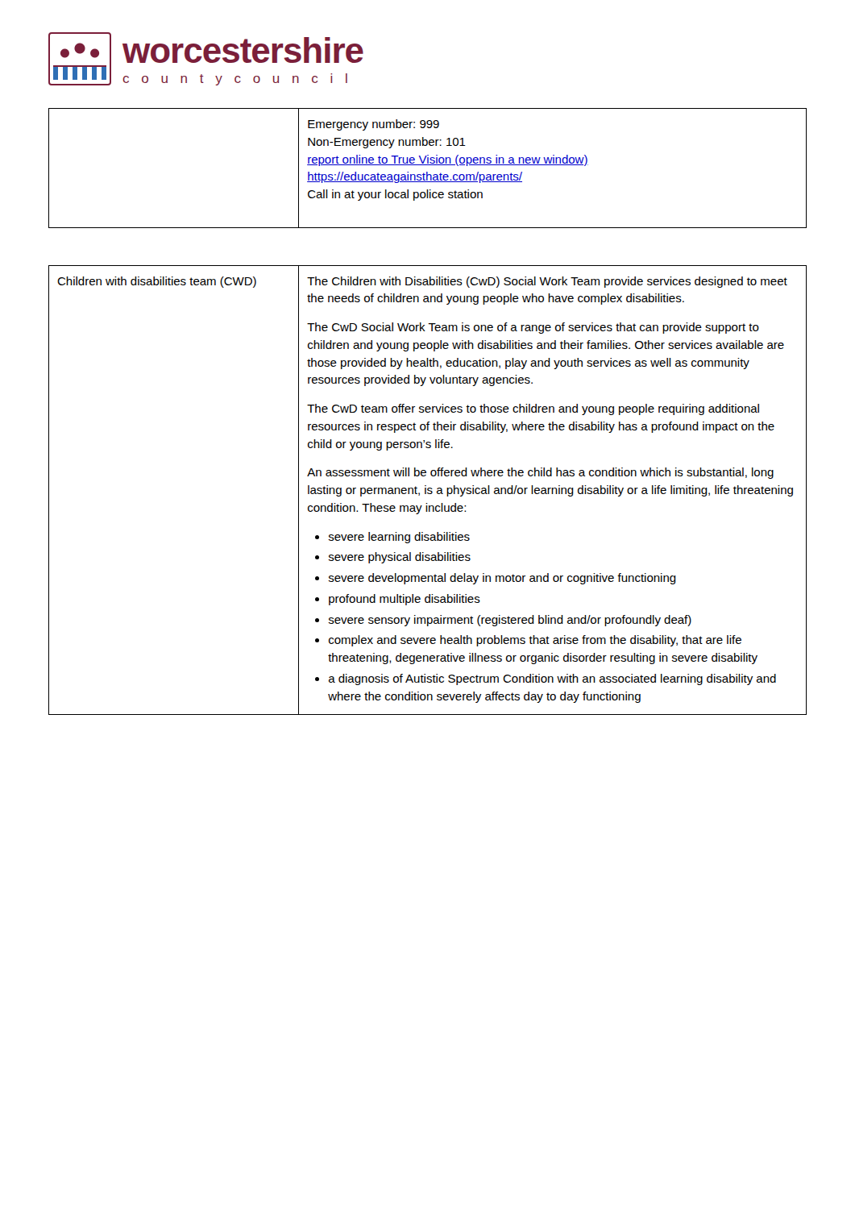worcestershire
c o u n t y c o u n c i l
| | Emergency number: 999 Non-Emergency number: 101 report online to True Vision (opens in a new window) https://educateagainsthate.com/parents/ Call in at your local police station |
| Children with disabilities team (CWD) | The Children with Disabilities (CwD) Social Work Team provide services designed to meet the needs of children and young people who have complex disabilities. The CwD Social Work Team is one of a range of services that can provide support to children and young people with disabilities and their families. Other services available are those provided by health, education, play and youth services as well as community resources provided by voluntary agencies. The CwD team offer services to those children and young people requiring additional resources in respect of their disability, where the disability has a profound impact on the child or young person’s life. An assessment will be offered where the child has a condition which is substantial, long lasting or permanent, is a physical and/or learning disability or a life limiting, life threatening condition. These may include: severe learning disabilities severe physical disabilities severe developmental delay in motor and or cognitive functioning profound multiple disabilities severe sensory impairment (registered blind and/or profoundly deaf) complex and severe health problems that arise from the disability, that are life threatening, degenerative illness or organic disorder resulting in severe disability a diagnosis of Autistic Spectrum Condition with an associated learning disability and where the condition severely affects day to day functioning |